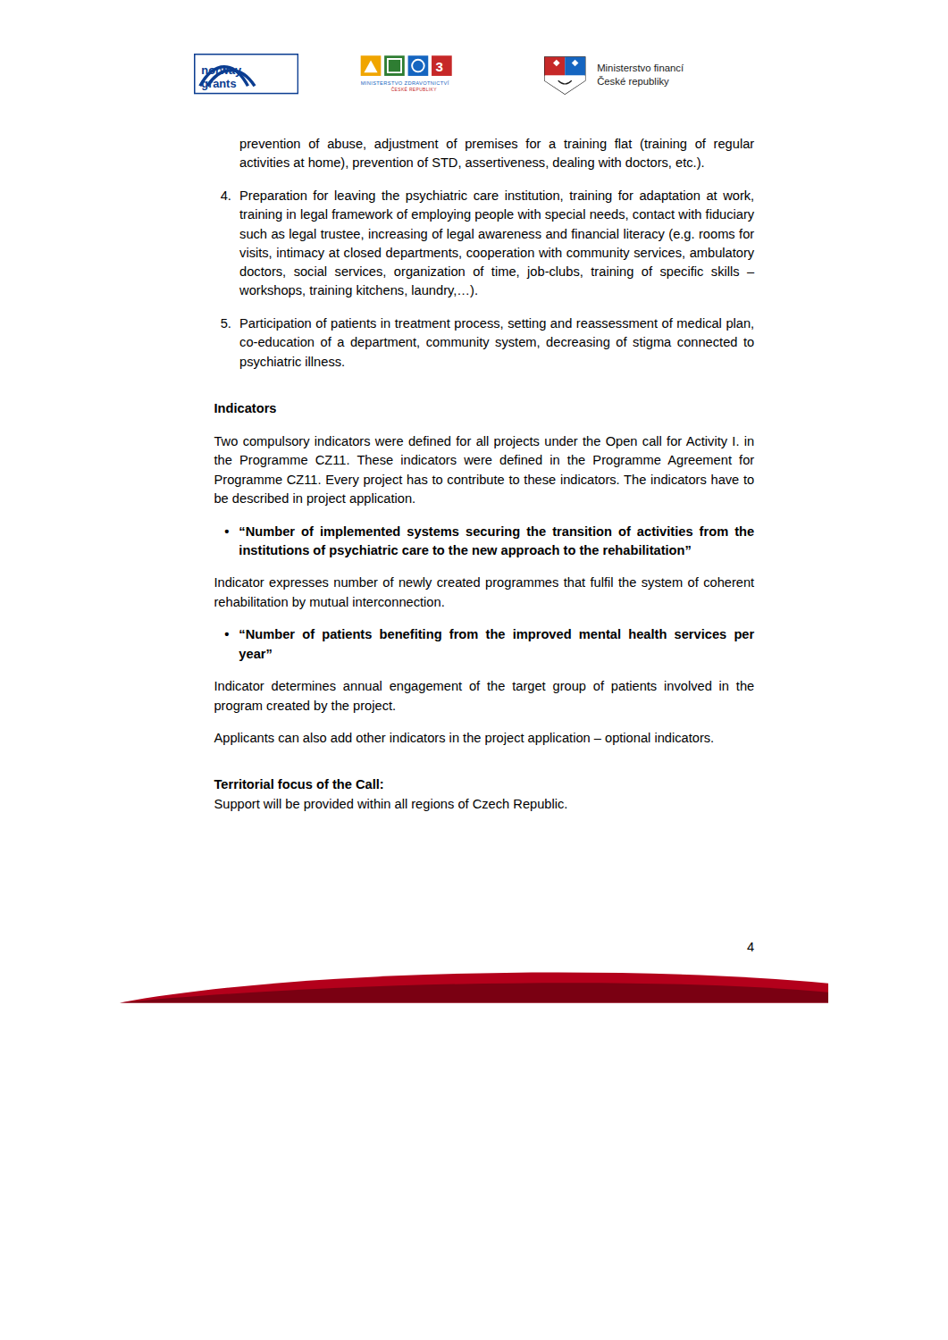norway grants
3 MINISTERSTVO ZDRAVOTNICTVÍ ČESKÉ REPUBLIKY
Ministerstvo financí České republiky
prevention of abuse, adjustment of premises for a training flat (training of regular activities at home), prevention of STD, assertiveness, dealing with doctors, etc.).
Preparation for leaving the psychiatric care institution, training for adaptation at work, training in legal framework of employing people with special needs, contact with fiduciary such as legal trustee, increasing of legal awareness and financial literacy (e.g. rooms for visits, intimacy at closed departments, cooperation with community services, ambulatory doctors, social services, organization of time, job-clubs, training of specific skills – workshops, training kitchens, laundry,…).
Participation of patients in treatment process, setting and reassessment of medical plan, co-education of a department, community system, decreasing of stigma connected to psychiatric illness.
Indicators
Two compulsory indicators were defined for all projects under the Open call for Activity I. in the Programme CZ11. These indicators were defined in the Programme Agreement for Programme CZ11. Every project has to contribute to these indicators. The indicators have to be described in project application.
“Number of implemented systems securing the transition of activities from the institutions of psychiatric care to the new approach to the rehabilitation”
Indicator expresses number of newly created programmes that fulfil the system of coherent rehabilitation by mutual interconnection.
“Number of patients benefiting from the improved mental health services per year”
Indicator determines annual engagement of the target group of patients involved in the program created by the project.
Applicants can also add other indicators in the project application – optional indicators.
Territorial focus of the Call:
Support will be provided within all regions of Czech Republic.
4